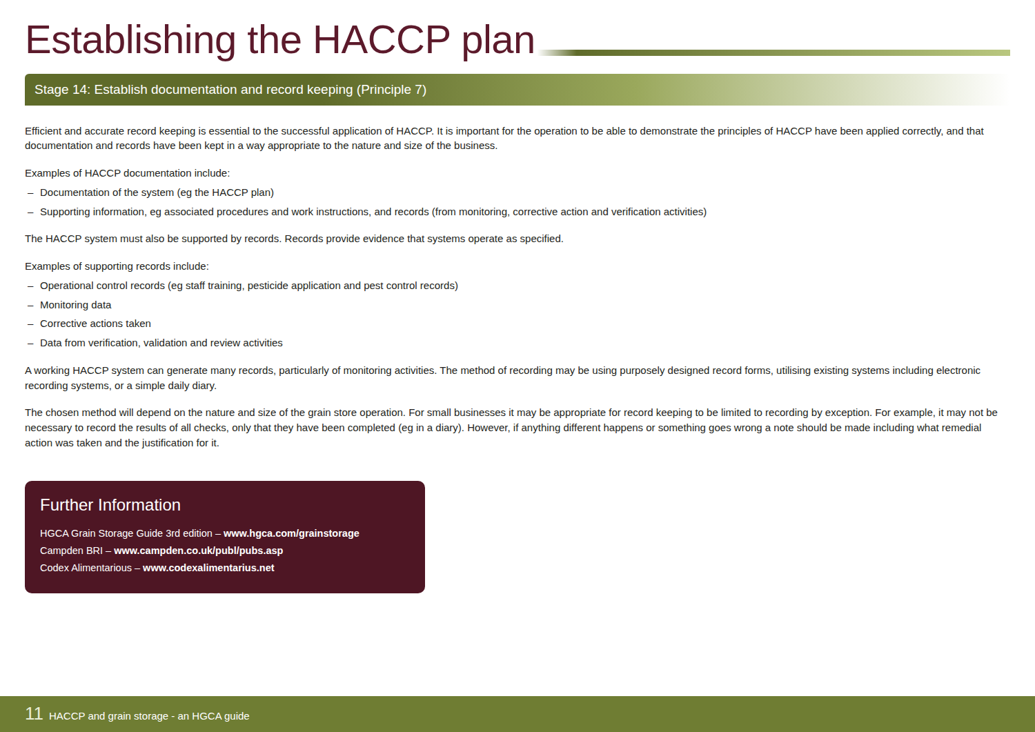Establishing the HACCP plan
Stage 14: Establish documentation and record keeping (Principle 7)
Efficient and accurate record keeping is essential to the successful application of HACCP. It is important for the operation to be able to demonstrate the principles of HACCP have been applied correctly, and that documentation and records have been kept in a way appropriate to the nature and size of the business.
Examples of HACCP documentation include:
Documentation of the system (eg the HACCP plan)
Supporting information, eg associated procedures and work instructions, and records (from monitoring, corrective action and verification activities)
The HACCP system must also be supported by records. Records provide evidence that systems operate as specified.
Examples of supporting records include:
Operational control records (eg staff training, pesticide application and pest control records)
Monitoring data
Corrective actions taken
Data from verification, validation and review activities
A working HACCP system can generate many records, particularly of monitoring activities. The method of recording may be using purposely designed record forms, utilising existing systems including electronic recording systems, or a simple daily diary.
The chosen method will depend on the nature and size of the grain store operation. For small businesses it may be appropriate for record keeping to be limited to recording by exception. For example, it may not be necessary to record the results of all checks, only that they have been completed (eg in a diary). However, if anything different happens or something goes wrong a note should be made including what remedial action was taken and the justification for it.
Further Information
HGCA Grain Storage Guide 3rd edition – www.hgca.com/grainstorage
Campden BRI – www.campden.co.uk/publ/pubs.asp
Codex Alimentarious – www.codexalimentarius.net
11 HACCP and grain storage - an HGCA guide